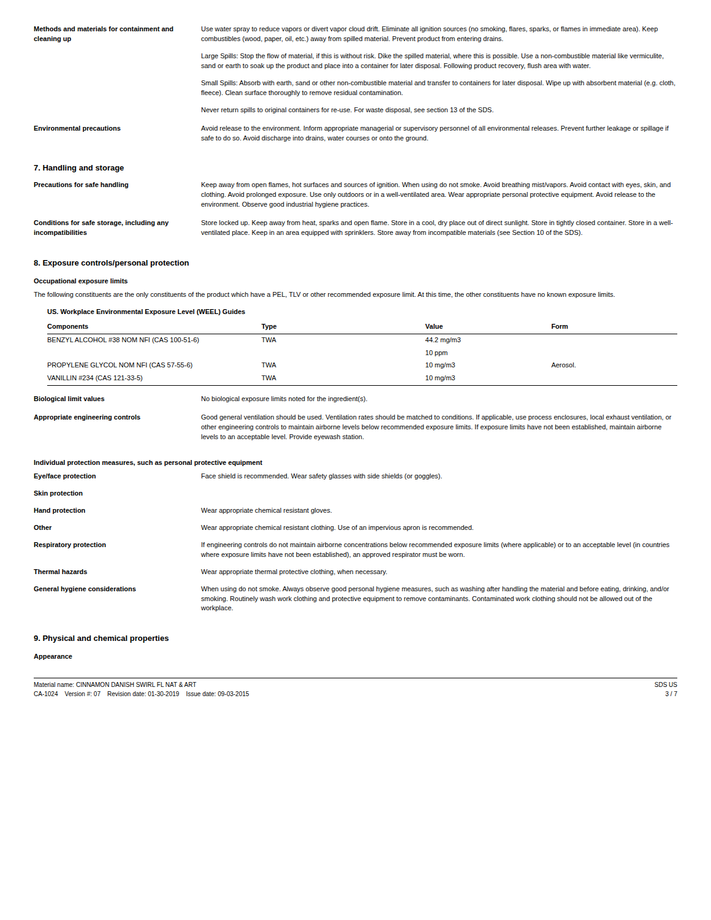| Methods and materials for containment and cleaning up | Use water spray to reduce vapors or divert vapor cloud drift. Eliminate all ignition sources (no smoking, flares, sparks, or flames in immediate area). Keep combustibles (wood, paper, oil, etc.) away from spilled material. Prevent product from entering drains. Large Spills: Stop the flow of material, if this is without risk. Dike the spilled material, where this is possible. Use a non-combustible material like vermiculite, sand or earth to soak up the product and place into a container for later disposal. Following product recovery, flush area with water. Small Spills: Absorb with earth, sand or other non-combustible material and transfer to containers for later disposal. Wipe up with absorbent material (e.g. cloth, fleece). Clean surface thoroughly to remove residual contamination. Never return spills to original containers for re-use. For waste disposal, see section 13 of the SDS. |
| Environmental precautions | Avoid release to the environment. Inform appropriate managerial or supervisory personnel of all environmental releases. Prevent further leakage or spillage if safe to do so. Avoid discharge into drains, water courses or onto the ground. |
7. Handling and storage
| Precautions for safe handling | Keep away from open flames, hot surfaces and sources of ignition. When using do not smoke. Avoid breathing mist/vapors. Avoid contact with eyes, skin, and clothing. Avoid prolonged exposure. Use only outdoors or in a well-ventilated area. Wear appropriate personal protective equipment. Avoid release to the environment. Observe good industrial hygiene practices. |
| Conditions for safe storage, including any incompatibilities | Store locked up. Keep away from heat, sparks and open flame. Store in a cool, dry place out of direct sunlight. Store in tightly closed container. Store in a well-ventilated place. Keep in an area equipped with sprinklers. Store away from incompatible materials (see Section 10 of the SDS). |
8. Exposure controls/personal protection
Occupational exposure limits
The following constituents are the only constituents of the product which have a PEL, TLV or other recommended exposure limit. At this time, the other constituents have no known exposure limits.
US. Workplace Environmental Exposure Level (WEEL) Guides
| Components | Type | Value | Form |
| --- | --- | --- | --- |
| BENZYL ALCOHOL #38 NOM NFI (CAS 100-51-6) | TWA | 44.2 mg/m3 | |
| | | 10 ppm | |
| PROPYLENE GLYCOL NOM NFI (CAS 57-55-6) | TWA | 10 mg/m3 | Aerosol. |
| VANILLIN #234 (CAS 121-33-5) | TWA | 10 mg/m3 | |
| Biological limit values | No biological exposure limits noted for the ingredient(s). |
| Appropriate engineering controls | Good general ventilation should be used. Ventilation rates should be matched to conditions. If applicable, use process enclosures, local exhaust ventilation, or other engineering controls to maintain airborne levels below recommended exposure limits. If exposure limits have not been established, maintain airborne levels to an acceptable level. Provide eyewash station. |
Individual protection measures, such as personal protective equipment
| Eye/face protection | Face shield is recommended. Wear safety glasses with side shields (or goggles). |
| Skin protection |
| Hand protection | Wear appropriate chemical resistant gloves. |
| Other | Wear appropriate chemical resistant clothing. Use of an impervious apron is recommended. |
| Respiratory protection | If engineering controls do not maintain airborne concentrations below recommended exposure limits (where applicable) or to an acceptable level (in countries where exposure limits have not been established), an approved respirator must be worn. |
| Thermal hazards | Wear appropriate thermal protective clothing, when necessary. |
| General hygiene considerations | When using do not smoke. Always observe good personal hygiene measures, such as washing after handling the material and before eating, drinking, and/or smoking. Routinely wash work clothing and protective equipment to remove contaminants. Contaminated work clothing should not be allowed out of the workplace. |
9. Physical and chemical properties
Appearance
Material name: CINNAMON DANISH SWIRL FL NAT & ART
CA-1024 Version #: 07 Revision date: 01-30-2019 Issue date: 09-03-2015
SDS US
3 / 7